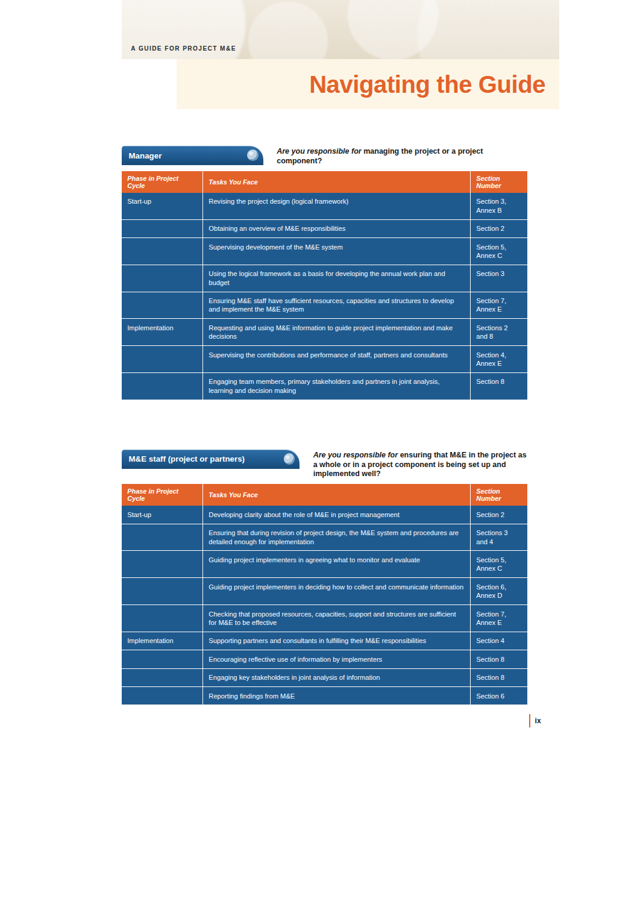A Guide for Project M&E
Navigating the Guide
Manager
Are you responsible for managing the project or a project component?
| Phase in Project Cycle | Tasks You Face | Section Number |
| --- | --- | --- |
| Start-up | Revising the project design (logical framework) | Section 3, Annex B |
| | Obtaining an overview of M&E responsibilities | Section 2 |
| | Supervising development of the M&E system | Section 5, Annex C |
| | Using the logical framework as a basis for developing the annual work plan and budget | Section 3 |
| | Ensuring M&E staff have sufficient resources, capacities and structures to develop and implement the M&E system | Section 7, Annex E |
| Implementation | Requesting and using M&E information to guide project implementation and make decisions | Sections 2 and 8 |
| | Supervising the contributions and performance of staff, partners and consultants | Section 4, Annex E |
| | Engaging team members, primary stakeholders and partners in joint analysis, learning and decision making | Section 8 |
M&E staff (project or partners)
Are you responsible for ensuring that M&E in the project as a whole or in a project component is being set up and implemented well?
| Phase in Project Cycle | Tasks You Face | Section Number |
| --- | --- | --- |
| Start-up | Developing clarity about the role of M&E in project management | Section 2 |
| | Ensuring that during revision of project design, the M&E system and procedures are detailed enough for implementation | Sections 3 and 4 |
| | Guiding project implementers in agreeing what to monitor and evaluate | Section 5, Annex C |
| | Guiding project implementers in deciding how to collect and communicate information | Section 6, Annex D |
| | Checking that proposed resources, capacities, support and structures are sufficient for M&E to be effective | Section 7, Annex E |
| Implementation | Supporting partners and consultants in fulfilling their M&E responsibilities | Section 4 |
| | Encouraging reflective use of information by implementers | Section 8 |
| | Engaging key stakeholders in joint analysis of information | Section 8 |
| | Reporting findings from M&E | Section 6 |
ix